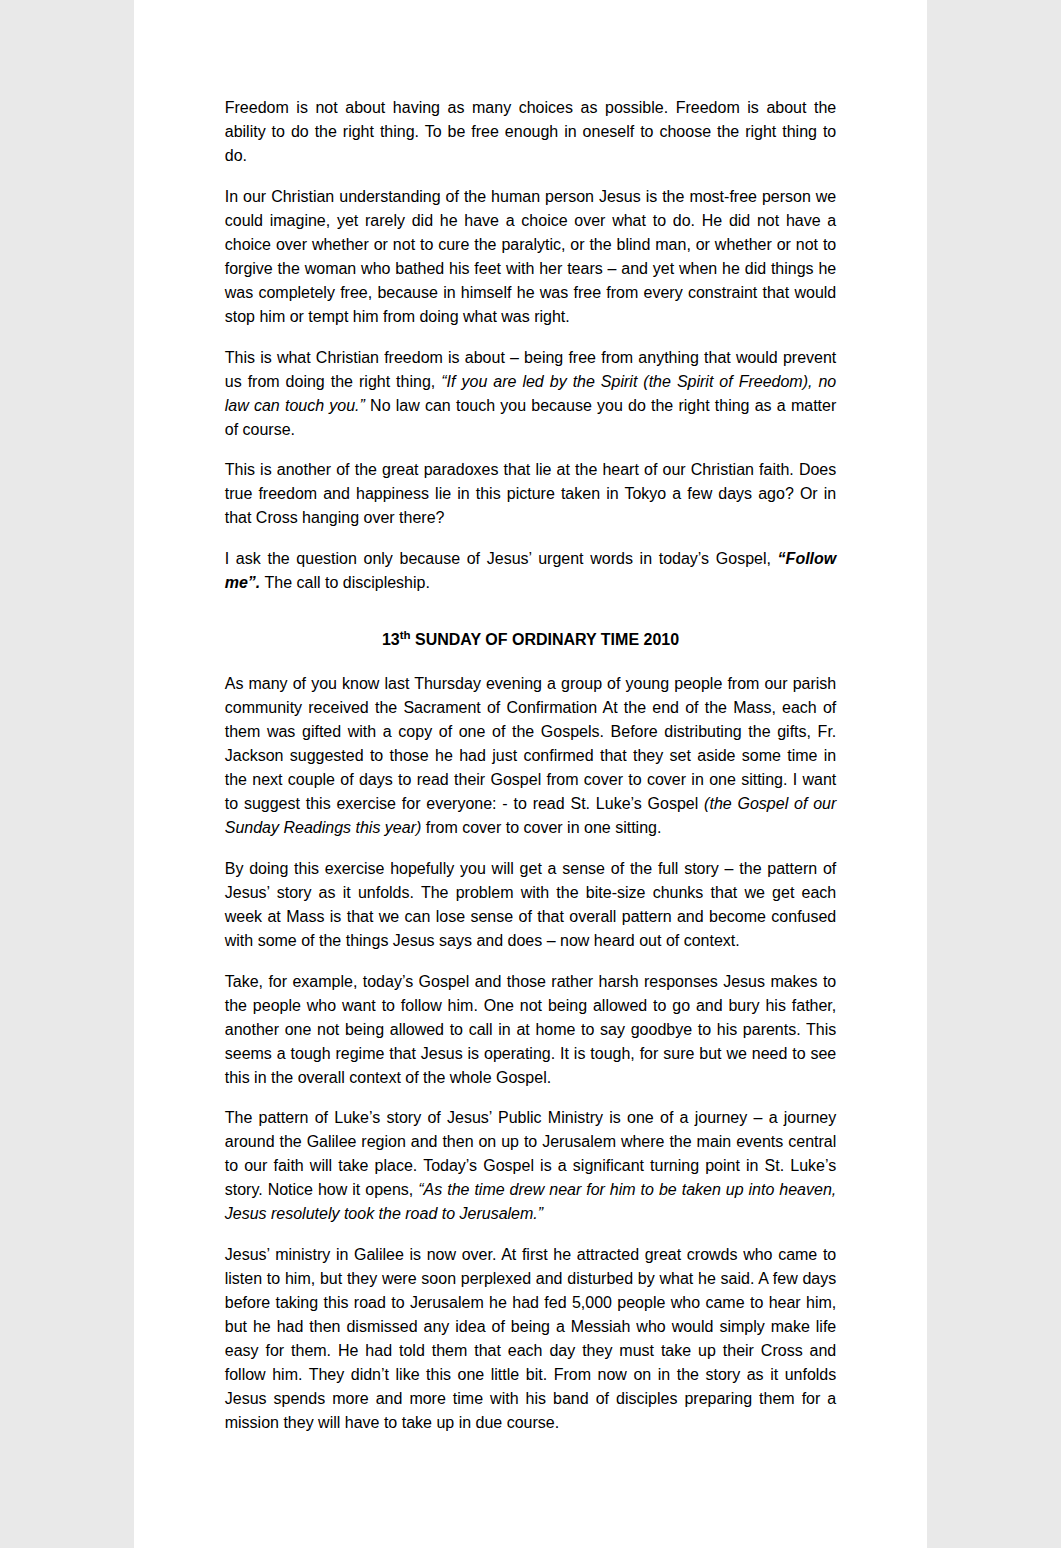Freedom is not about having as many choices as possible. Freedom is about the ability to do the right thing. To be free enough in oneself to choose the right thing to do.
In our Christian understanding of the human person Jesus is the most-free person we could imagine, yet rarely did he have a choice over what to do. He did not have a choice over whether or not to cure the paralytic, or the blind man, or whether or not to forgive the woman who bathed his feet with her tears – and yet when he did things he was completely free, because in himself he was free from every constraint that would stop him or tempt him from doing what was right.
This is what Christian freedom is about – being free from anything that would prevent us from doing the right thing, “If you are led by the Spirit (the Spirit of Freedom), no law can touch you.” No law can touch you because you do the right thing as a matter of course.
This is another of the great paradoxes that lie at the heart of our Christian faith. Does true freedom and happiness lie in this picture taken in Tokyo a few days ago? Or in that Cross hanging over there?
I ask the question only because of Jesus’ urgent words in today’s Gospel, “Follow me”. The call to discipleship.
13th SUNDAY OF ORDINARY TIME 2010
As many of you know last Thursday evening a group of young people from our parish community received the Sacrament of Confirmation At the end of the Mass, each of them was gifted with a copy of one of the Gospels. Before distributing the gifts, Fr. Jackson suggested to those he had just confirmed that they set aside some time in the next couple of days to read their Gospel from cover to cover in one sitting. I want to suggest this exercise for everyone: - to read St. Luke’s Gospel (the Gospel of our Sunday Readings this year) from cover to cover in one sitting.
By doing this exercise hopefully you will get a sense of the full story – the pattern of Jesus’ story as it unfolds. The problem with the bite-size chunks that we get each week at Mass is that we can lose sense of that overall pattern and become confused with some of the things Jesus says and does – now heard out of context.
Take, for example, today’s Gospel and those rather harsh responses Jesus makes to the people who want to follow him. One not being allowed to go and bury his father, another one not being allowed to call in at home to say goodbye to his parents. This seems a tough regime that Jesus is operating. It is tough, for sure but we need to see this in the overall context of the whole Gospel.
The pattern of Luke’s story of Jesus’ Public Ministry is one of a journey – a journey around the Galilee region and then on up to Jerusalem where the main events central to our faith will take place. Today’s Gospel is a significant turning point in St. Luke’s story. Notice how it opens, “As the time drew near for him to be taken up into heaven, Jesus resolutely took the road to Jerusalem.”
Jesus’ ministry in Galilee is now over. At first he attracted great crowds who came to listen to him, but they were soon perplexed and disturbed by what he said. A few days before taking this road to Jerusalem he had fed 5,000 people who came to hear him, but he had then dismissed any idea of being a Messiah who would simply make life easy for them. He had told them that each day they must take up their Cross and follow him. They didn’t like this one little bit. From now on in the story as it unfolds Jesus spends more and more time with his band of disciples preparing them for a mission they will have to take up in due course.